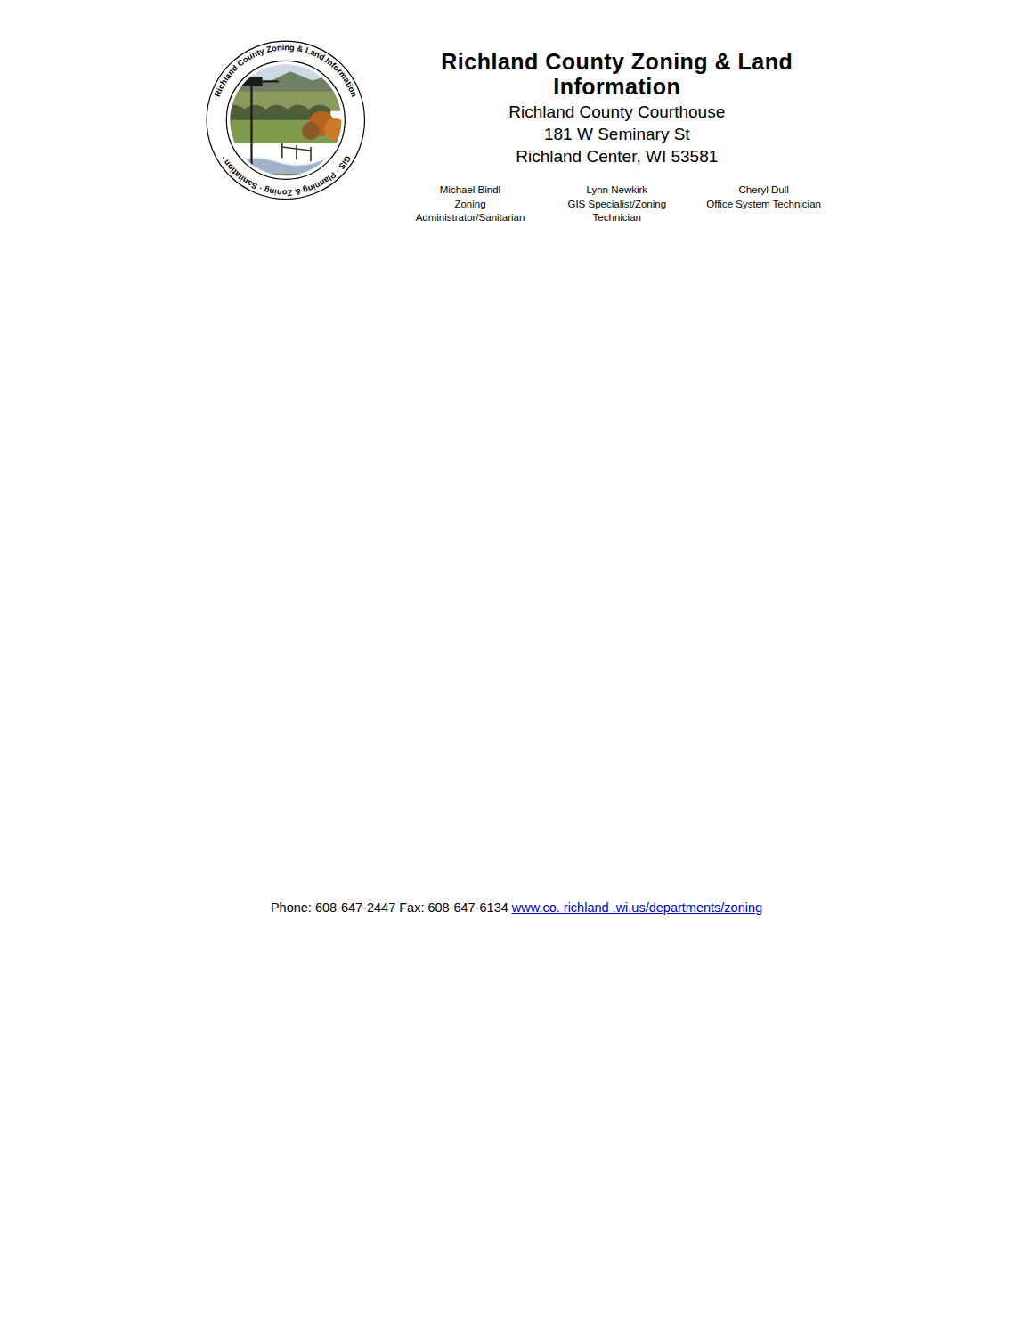Richland County Zoning & Land Information GIS · Planning & Zoning · Sanitation ·
Richland County Zoning & Land Information
Richland County Courthouse
181 W Seminary St
Richland Center, WI 53581
Michael Bindl Zoning Administrator/Sanitarian
Lynn Newkirk GIS Specialist/Zoning Technician
Cheryl Dull Office System Technician
Phone: 608-647-2447 Fax: 608-647-6134 www.co. richland .wi.us/departments/zoning